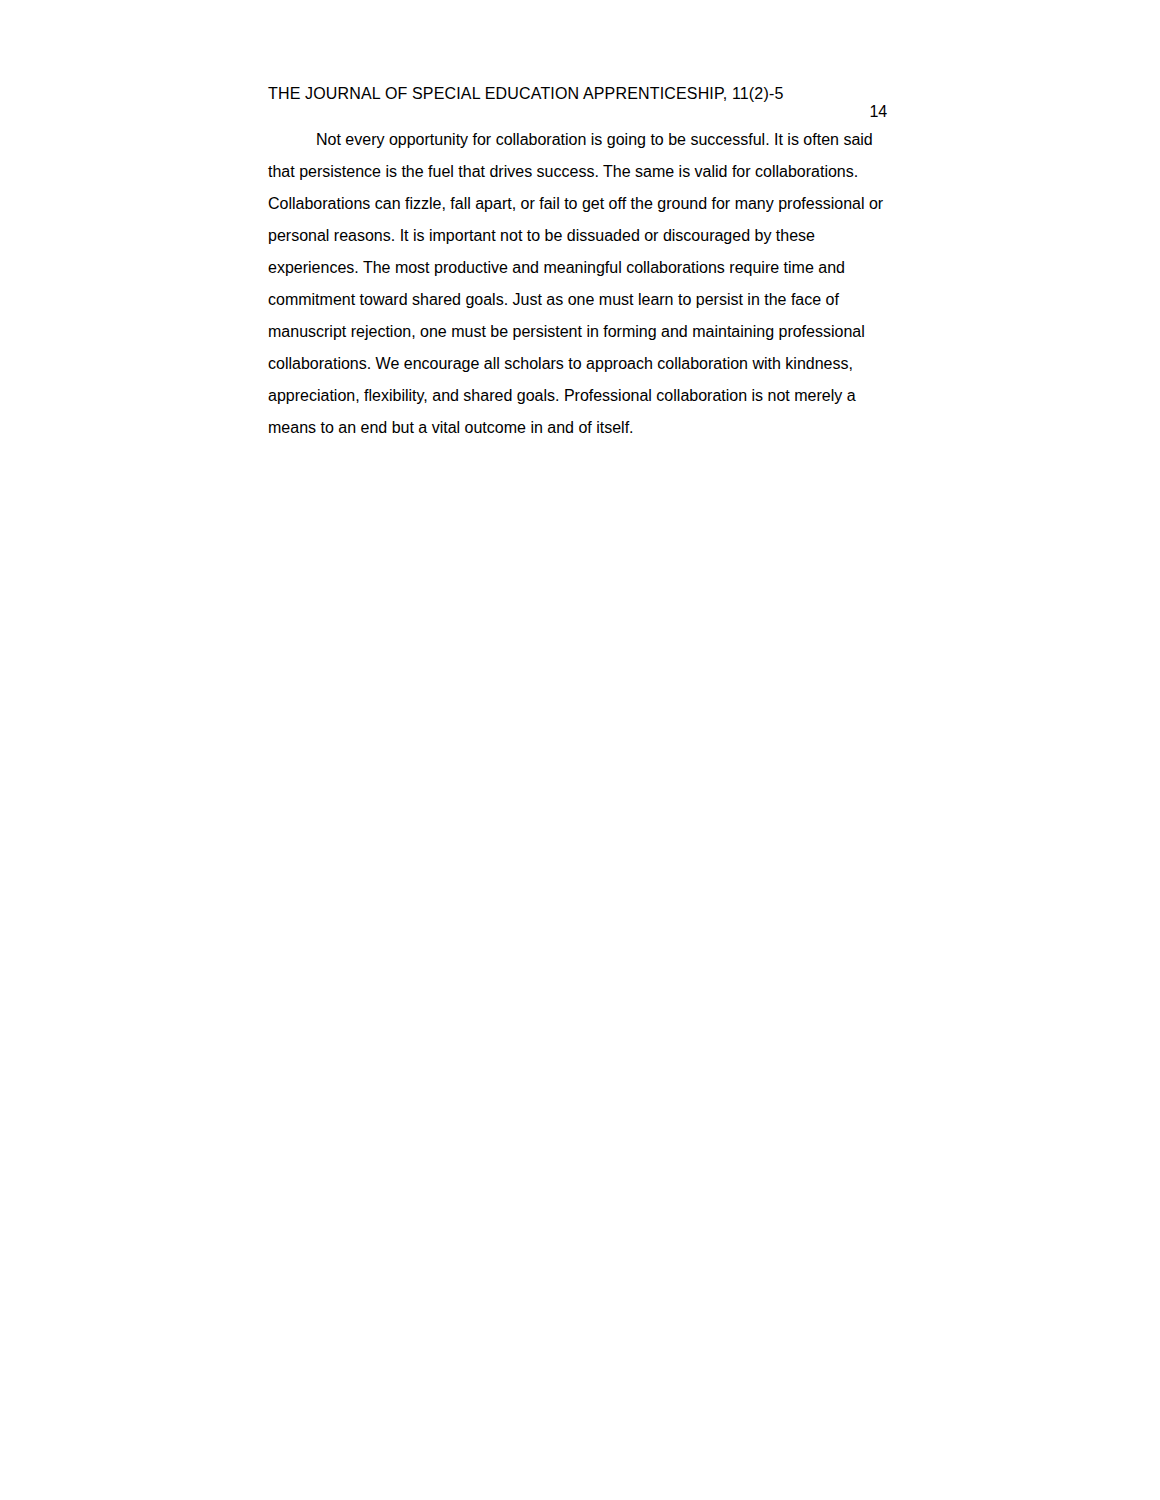THE JOURNAL OF SPECIAL EDUCATION APPRENTICESHIP, 11(2)-5
14
Not every opportunity for collaboration is going to be successful. It is often said that persistence is the fuel that drives success. The same is valid for collaborations. Collaborations can fizzle, fall apart, or fail to get off the ground for many professional or personal reasons. It is important not to be dissuaded or discouraged by these experiences. The most productive and meaningful collaborations require time and commitment toward shared goals. Just as one must learn to persist in the face of manuscript rejection, one must be persistent in forming and maintaining professional collaborations. We encourage all scholars to approach collaboration with kindness, appreciation, flexibility, and shared goals. Professional collaboration is not merely a means to an end but a vital outcome in and of itself.